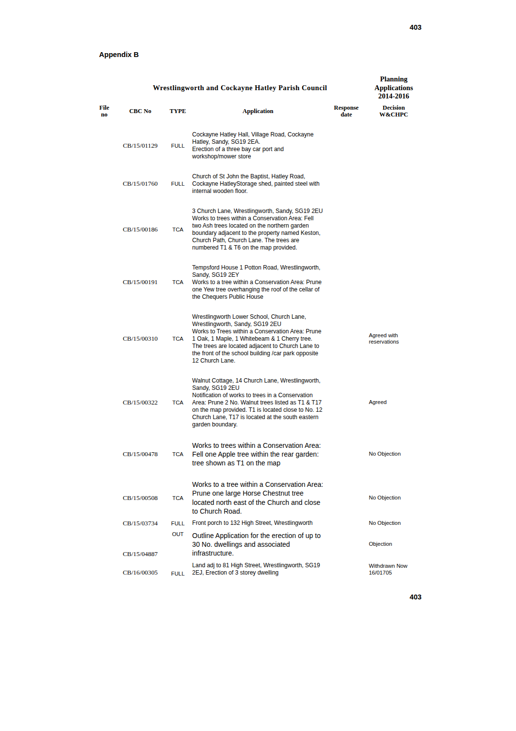403
Appendix B
| | Wrestlingworth and Cockayne Hatley Parish Council | Planning Applications 2014-2016 |
| File no | CBC No | TYPE | Application | Response date | Decision W&CHPC |
| | CB/15/01129 | FULL | Cockayne Hatley Hall, Village Road, Cockayne Hatley, Sandy, SG19 2EA. Erection of a three bay car port and workshop/mower store | | |
| | CB/15/01760 | FULL | Church of St John the Baptist, Hatley Road, Cockayne HatleyStorage shed, painted steel with internal wooden floor. | | |
| | CB/15/00186 | TCA | 3 Church Lane, Wrestlingworth, Sandy, SG19 2EU Works to trees within a Conservation Area: Fell two Ash trees located on the northern garden boundary adjacent to the property named Keston, Church Path, Church Lane. The trees are numbered T1 & T6 on the map provided. | | |
| | CB/15/00191 | TCA | Tempsford House 1 Potton Road, Wrestlingworth, Sandy, SG19 2EY Works to a tree within a Conservation Area: Prune one Yew tree overhanging the roof of the cellar of the Chequers Public House | | |
| | CB/15/00310 | TCA | Wrestlingworth Lower School, Church Lane, Wrestlingworth, Sandy, SG19 2EU Works to Trees within a Conservation Area: Prune 1 Oak, 1 Maple, 1 Whitebeam & 1 Cherry tree. The trees are located adjacent to Church Lane to the front of the school building /car park opposite 12 Church Lane. | | Agreed with reservations |
| | CB/15/00322 | TCA | Walnut Cottage, 14 Church Lane, Wrestlingworth, Sandy, SG19 2EU Notification of works to trees in a Conservation Area: Prune 2 No. Walnut trees listed as T1 & T17 on the map provided. T1 is located close to No. 12 Church Lane, T17 is located at the south eastern garden boundary. | | Agreed |
| | CB/15/00478 | TCA | Works to trees within a Conservation Area: Fell one Apple tree within the rear garden: tree shown as T1 on the map | | No Objection |
| | CB/15/00508 | TCA | Works to a tree within a Conservation Area: Prune one large Horse Chestnut tree located north east of the Church and close to Church Road. | | No Objection |
| | CB/15/03734 | FULL | Front porch to 132 High Street, Wrestlingworth | | No Objection |
| | CB/15/04887 | OUT | Outline Application for the erection of up to 30 No. dwellings and associated infrastructure. | | Objection |
| | CB/16/00305 | FULL | Land adj to 81 High Street, Wrestlingworth, SG19 2EJ, Erection of 3 storey dwelling | | Withdrawn Now 16/01705 |
403